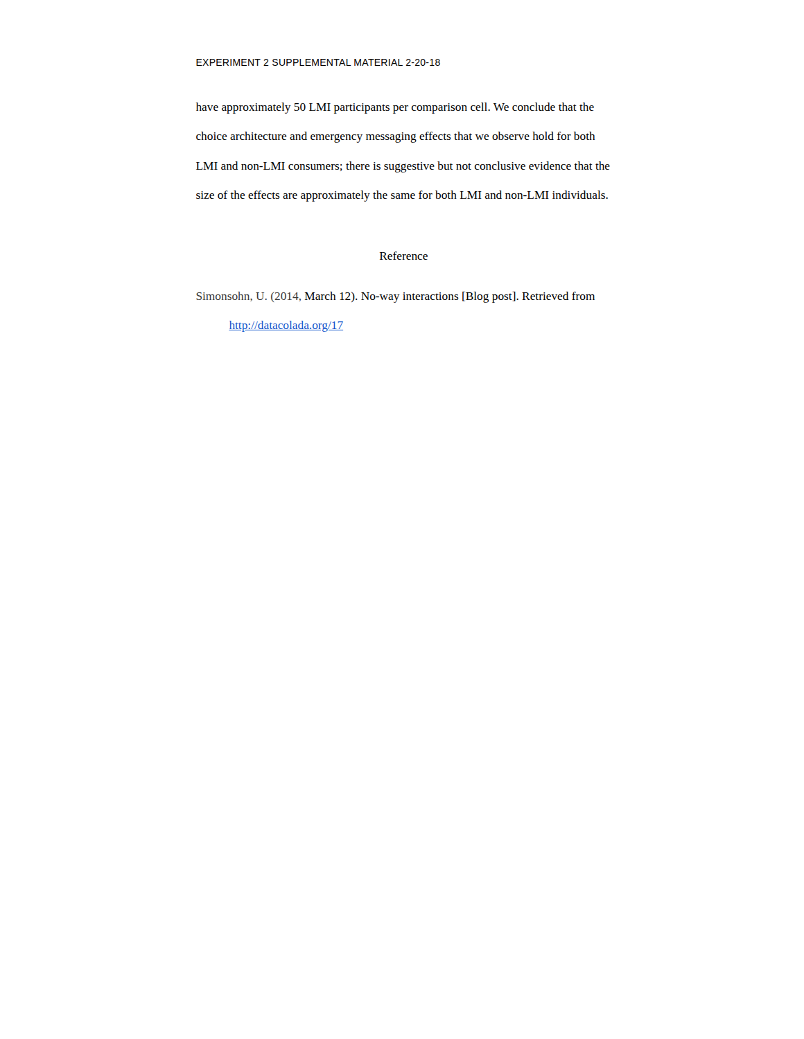EXPERIMENT 2 SUPPLEMENTAL MATERIAL 2-20-18
have approximately 50 LMI participants per comparison cell. We conclude that the choice architecture and emergency messaging effects that we observe hold for both LMI and non-LMI consumers; there is suggestive but not conclusive evidence that the size of the effects are approximately the same for both LMI and non-LMI individuals.
Reference
Simonsohn, U. (2014, March 12). No-way interactions [Blog post]. Retrieved from http://datacolada.org/17